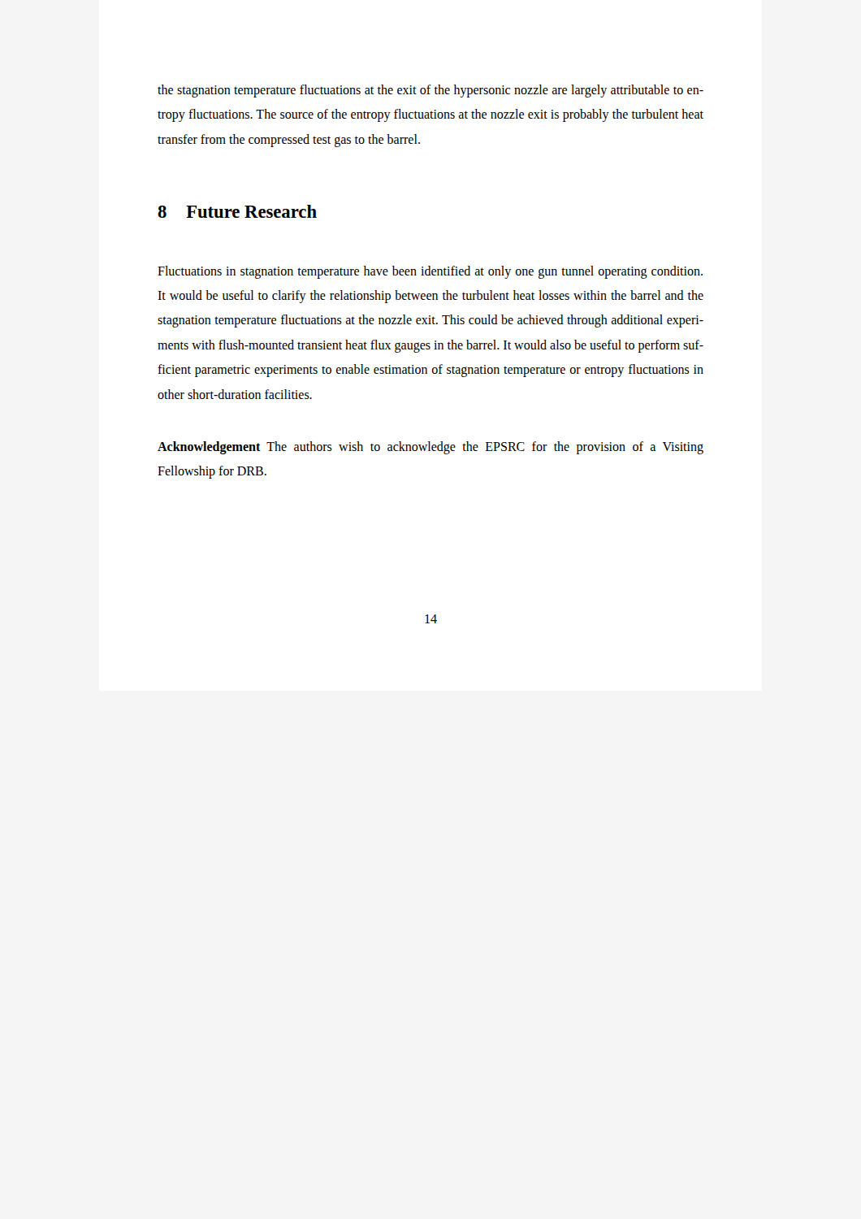the stagnation temperature fluctuations at the exit of the hypersonic nozzle are largely attributable to entropy fluctuations. The source of the entropy fluctuations at the nozzle exit is probably the turbulent heat transfer from the compressed test gas to the barrel.
8 Future Research
Fluctuations in stagnation temperature have been identified at only one gun tunnel operating condition. It would be useful to clarify the relationship between the turbulent heat losses within the barrel and the stagnation temperature fluctuations at the nozzle exit. This could be achieved through additional experiments with flush-mounted transient heat flux gauges in the barrel. It would also be useful to perform sufficient parametric experiments to enable estimation of stagnation temperature or entropy fluctuations in other short-duration facilities.
Acknowledgement The authors wish to acknowledge the EPSRC for the provision of a Visiting Fellowship for DRB.
14